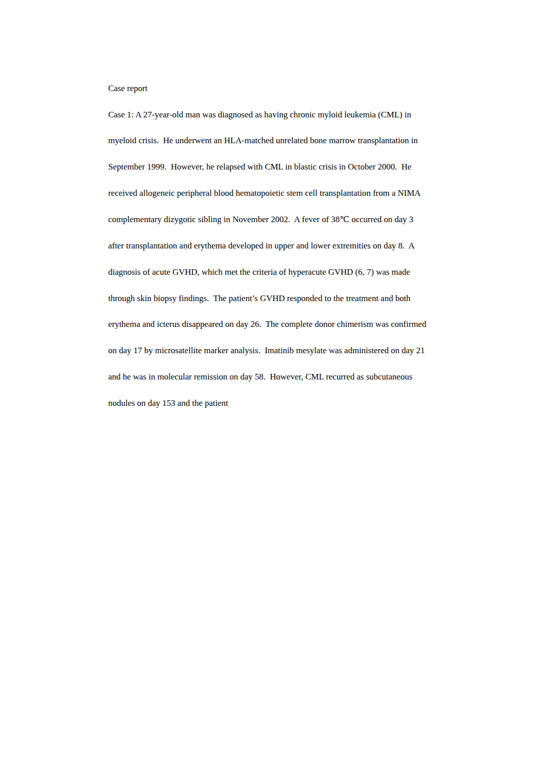Case report
Case 1: A 27-year-old man was diagnosed as having chronic myloid leukemia (CML) in myeloid crisis. He underwent an HLA-matched unrelated bone marrow transplantation in September 1999. However, he relapsed with CML in blastic crisis in October 2000. He received allogeneic peripheral blood hematopoietic stem cell transplantation from a NIMA complementary dizygotic sibling in November 2002. A fever of 38℃ occurred on day 3 after transplantation and erythema developed in upper and lower extremities on day 8. A diagnosis of acute GVHD, which met the criteria of hyperacute GVHD (6, 7) was made through skin biopsy findings. The patient’s GVHD responded to the treatment and both erythema and icterus disappeared on day 26. The complete donor chimerism was confirmed on day 17 by microsatellite marker analysis. Imatinib mesylate was administered on day 21 and he was in molecular remission on day 58. However, CML recurred as subcutaneous nodules on day 153 and the patient